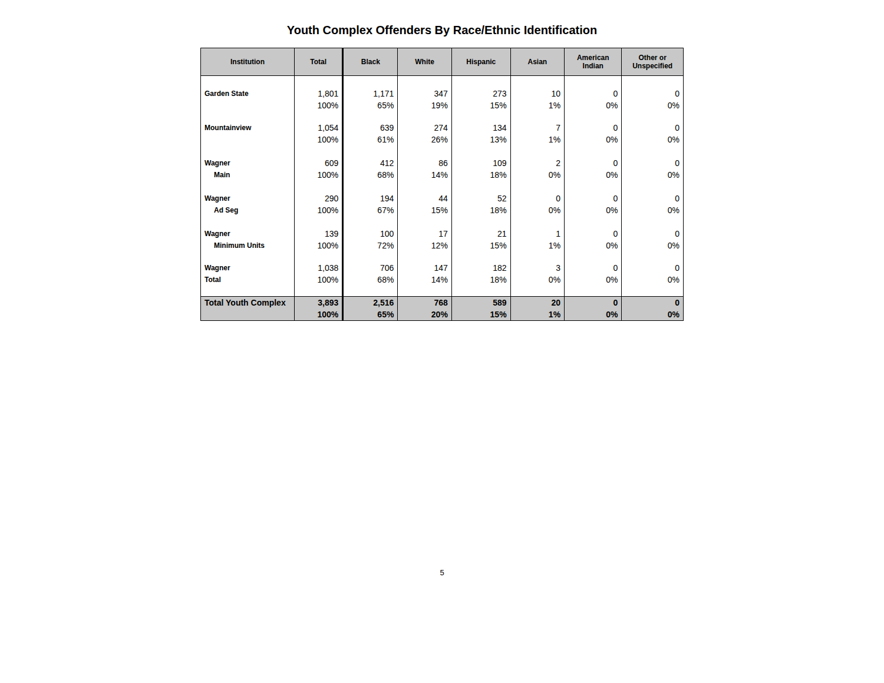Youth Complex Offenders By Race/Ethnic Identification
| Institution | Total | Black | White | Hispanic | Asian | American Indian | Other or Unspecified |
| --- | --- | --- | --- | --- | --- | --- | --- |
| Garden State | 1,801 | 1,171 | 347 | 273 | 10 | 0 | 0 |
| | 100% | 65% | 19% | 15% | 1% | 0% | 0% |
| Mountainview | 1,054 | 639 | 274 | 134 | 7 | 0 | 0 |
| | 100% | 61% | 26% | 13% | 1% | 0% | 0% |
| Wagner | 609 | 412 | 86 | 109 | 2 | 0 | 0 |
| Main | 100% | 68% | 14% | 18% | 0% | 0% | 0% |
| Wagner | 290 | 194 | 44 | 52 | 0 | 0 | 0 |
| Ad Seg | 100% | 67% | 15% | 18% | 0% | 0% | 0% |
| Wagner | 139 | 100 | 17 | 21 | 1 | 0 | 0 |
| Minimum Units | 100% | 72% | 12% | 15% | 1% | 0% | 0% |
| Wagner | 1,038 | 706 | 147 | 182 | 3 | 0 | 0 |
| Total | 100% | 68% | 14% | 18% | 0% | 0% | 0% |
| Total Youth Complex | 3,893 | 2,516 | 768 | 589 | 20 | 0 | 0 |
| | 100% | 65% | 20% | 15% | 1% | 0% | 0% |
5